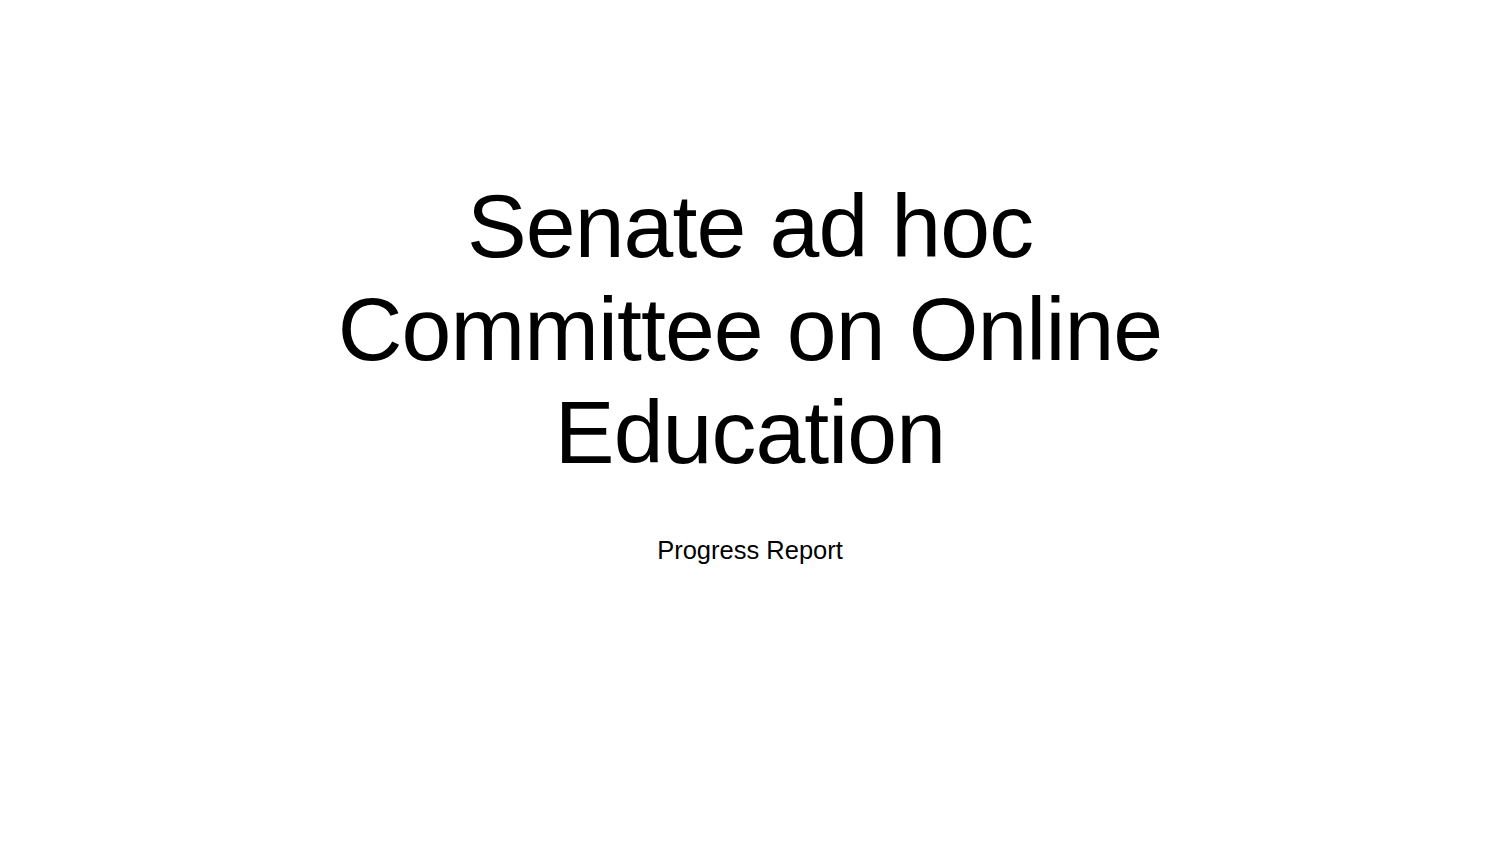Senate ad hoc Committee on Online Education
Progress Report